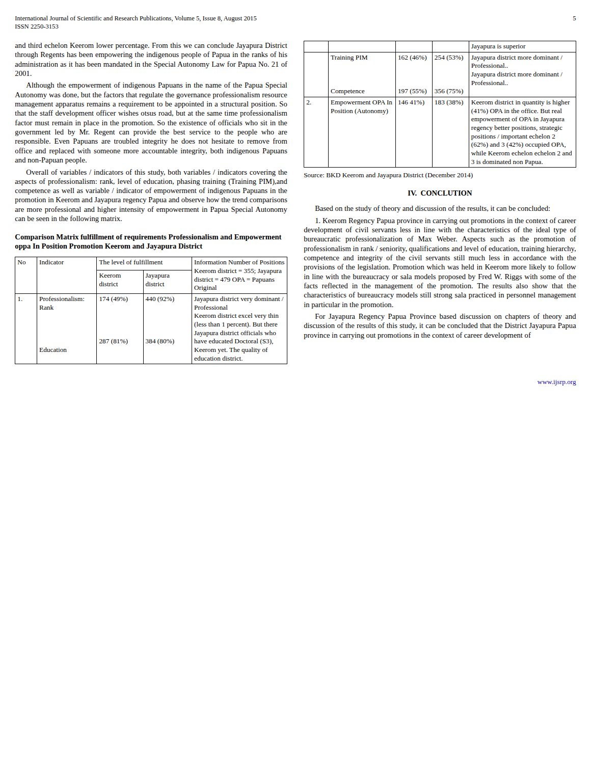International Journal of Scientific and Research Publications, Volume 5, Issue 8, August 2015
ISSN 2250-3153 5
and third echelon Keerom lower percentage. From this we can conclude Jayapura District through Regents has been empowering the indigenous people of Papua in the ranks of his administration as it has been mandated in the Special Autonomy Law for Papua No. 21 of 2001.
Although the empowerment of indigenous Papuans in the name of the Papua Special Autonomy was done, but the factors that regulate the governance professionalism resource management apparatus remains a requirement to be appointed in a structural position. So that the staff development officer wishes otsus road, but at the same time professionalism factor must remain in place in the promotion. So the existence of officials who sit in the government led by Mr. Regent can provide the best service to the people who are responsible. Even Papuans are troubled integrity he does not hesitate to remove from office and replaced with someone more accountable integrity, both indigenous Papuans and non-Papuan people.
Overall of variables / indicators of this study, both variables / indicators covering the aspects of professionalism: rank, level of education, phasing training (Training PIM),and competence as well as variable / indicator of empowerment of indigenous Papuans in the promotion in Keerom and Jayapura regency Papua and observe how the trend comparisons are more professional and higher intensity of empowerment in Papua Special Autonomy can be seen in the following matrix.
Comparison Matrix fulfillment of requirements Professionalism and Empowerment oppa In Position Promotion Keerom and Jayapura District
| No | Indicator | The level of fulfillment | Information Number of Positions Keerom district = 355; Jayapura district = 479 OPA = Papuans Original |
| --- | --- | --- | --- |
| Keerom district | Jayapura district |
| 1. | Professionalism: Rank Education | 174 (49%) 287 (81%) | 440 (92%) 384 (80%) | Jayapura district very dominant / Professional Keerom district excel very thin (less than 1 percent). But there Jayapura district officials who have educated Doctoral (S3), Keerom yet. The quality of education district. |
| | | | | Jayapura is superior |
| | Training PIM Competence | 162 (46%) 197 (55%) | 254 (53%) 356 (75%) | Jayapura district more dominant / Professional.. Jayapura district more dominant / Professional.. |
| 2. | Empowerment OPA In Position (Autonomy) | 146 41%) | 183 (38%) | Keerom district in quantity is higher (41%) OPA in the office. But real empowerment of OPA in Jayapura regency better positions, strategic positions / important echelon 2 (62%) and 3 (42%) occupied OPA, while Keerom echelon echelon 2 and 3 is dominated non Papua. |
Source: BKD Keerom and Jayapura District (December 2014)
IV. CONCLUTION
Based on the study of theory and discussion of the results, it can be concluded:
1. Keerom Regency Papua province in carrying out promotions in the context of career development of civil servants less in line with the characteristics of the ideal type of bureaucratic professionalization of Max Weber. Aspects such as the promotion of professionalism in rank / seniority, qualifications and level of education, training hierarchy, competence and integrity of the civil servants still much less in accordance with the provisions of the legislation. Promotion which was held in Keerom more likely to follow in line with the bureaucracy or sala models proposed by Fred W. Riggs with some of the facts reflected in the management of the promotion. The results also show that the characteristics of bureaucracy models still strong sala practiced in personnel management in particular in the promotion.
For Jayapura Regency Papua Province based discussion on chapters of theory and discussion of the results of this study, it can be concluded that the District Jayapura Papua province in carrying out promotions in the context of career development of
www.ijsrp.org